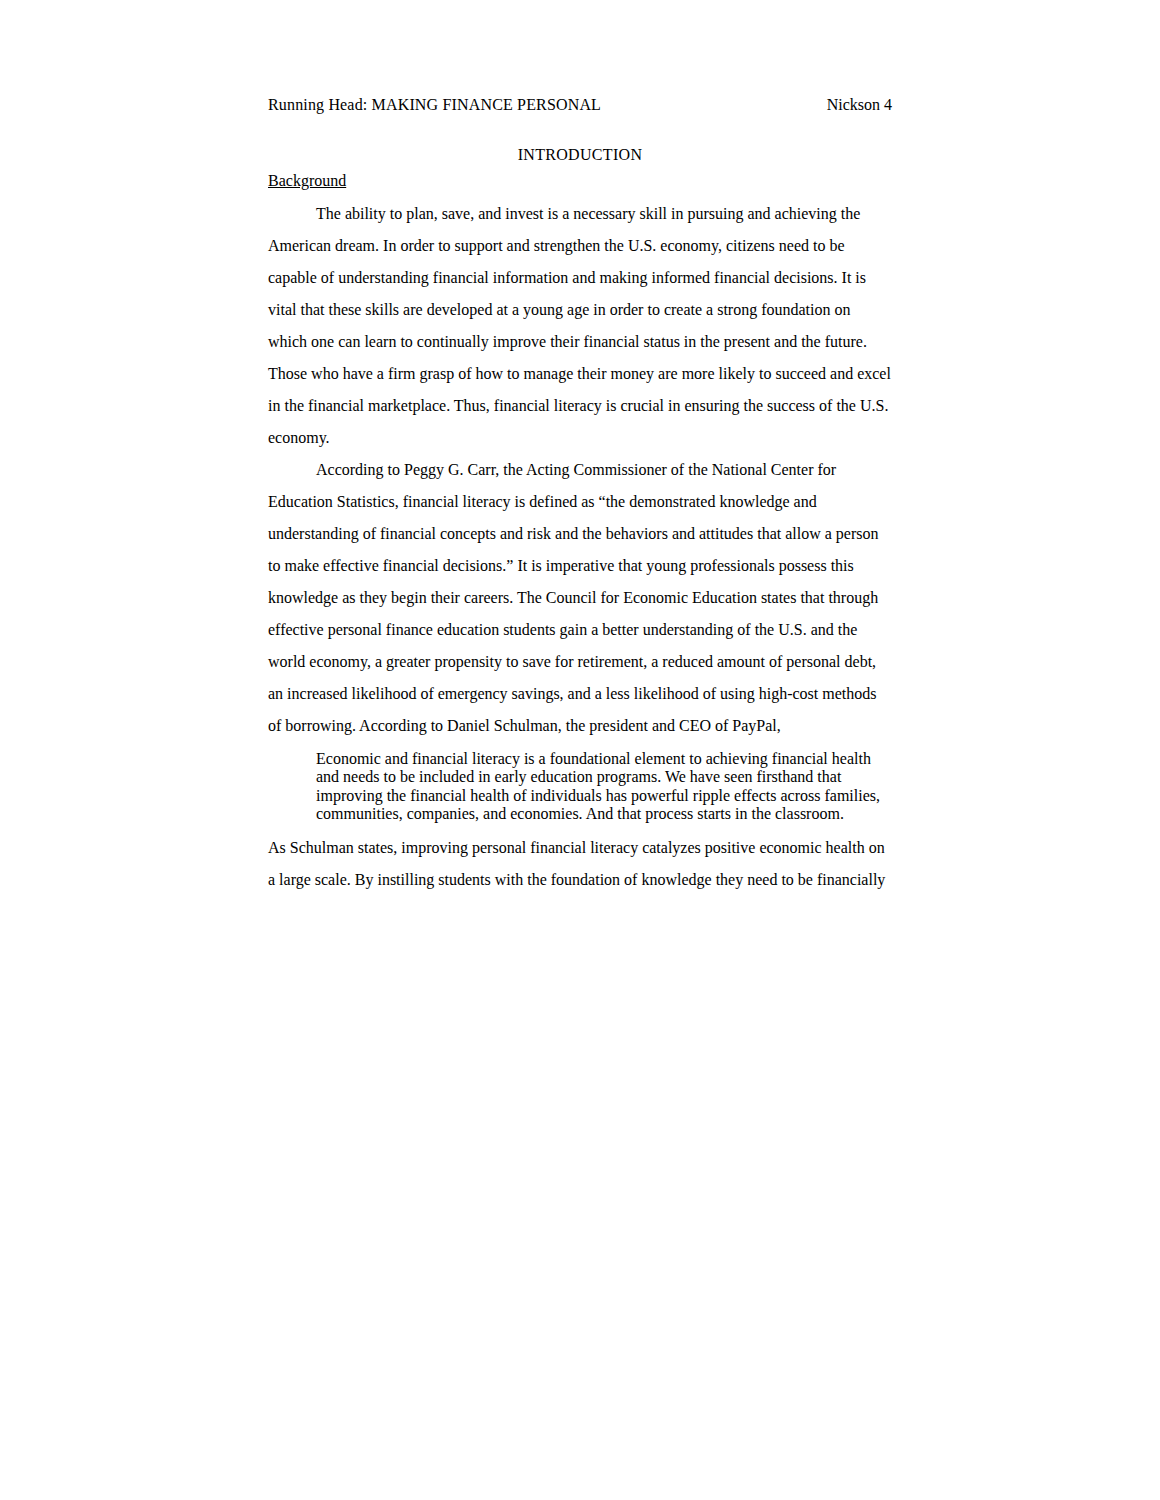Running Head: MAKING FINANCE PERSONAL Nickson 4
INTRODUCTION
Background
The ability to plan, save, and invest is a necessary skill in pursuing and achieving the American dream. In order to support and strengthen the U.S. economy, citizens need to be capable of understanding financial information and making informed financial decisions. It is vital that these skills are developed at a young age in order to create a strong foundation on which one can learn to continually improve their financial status in the present and the future. Those who have a firm grasp of how to manage their money are more likely to succeed and excel in the financial marketplace. Thus, financial literacy is crucial in ensuring the success of the U.S. economy.
According to Peggy G. Carr, the Acting Commissioner of the National Center for Education Statistics, financial literacy is defined as “the demonstrated knowledge and understanding of financial concepts and risk and the behaviors and attitudes that allow a person to make effective financial decisions.” It is imperative that young professionals possess this knowledge as they begin their careers. The Council for Economic Education states that through effective personal finance education students gain a better understanding of the U.S. and the world economy, a greater propensity to save for retirement, a reduced amount of personal debt, an increased likelihood of emergency savings, and a less likelihood of using high-cost methods of borrowing. According to Daniel Schulman, the president and CEO of PayPal,
Economic and financial literacy is a foundational element to achieving financial health and needs to be included in early education programs. We have seen firsthand that improving the financial health of individuals has powerful ripple effects across families, communities, companies, and economies. And that process starts in the classroom.
As Schulman states, improving personal financial literacy catalyzes positive economic health on a large scale. By instilling students with the foundation of knowledge they need to be financially